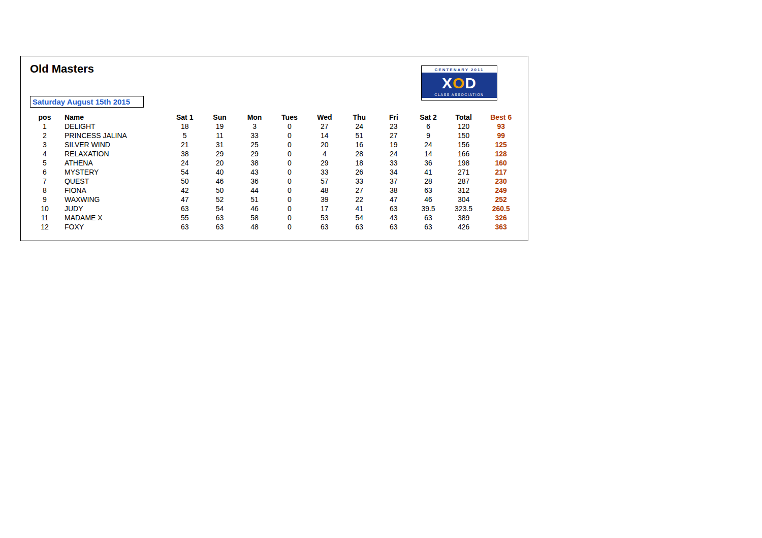Old Masters
CENTENARY 2011
XOD
CLASS ASSOCIATION
Saturday August 15th 2015
| pos | Name | Sat 1 | Sun | Mon | Tues | Wed | Thu | Fri | Sat 2 | Total | Best 6 |
| --- | --- | --- | --- | --- | --- | --- | --- | --- | --- | --- | --- |
| 1 | DELIGHT | 18 | 19 | 3 | 0 | 27 | 24 | 23 | 6 | 120 | 93 |
| 2 | PRINCESS JALINA | 5 | 11 | 33 | 0 | 14 | 51 | 27 | 9 | 150 | 99 |
| 3 | SILVER WIND | 21 | 31 | 25 | 0 | 20 | 16 | 19 | 24 | 156 | 125 |
| 4 | RELAXATION | 38 | 29 | 29 | 0 | 4 | 28 | 24 | 14 | 166 | 128 |
| 5 | ATHENA | 24 | 20 | 38 | 0 | 29 | 18 | 33 | 36 | 198 | 160 |
| 6 | MYSTERY | 54 | 40 | 43 | 0 | 33 | 26 | 34 | 41 | 271 | 217 |
| 7 | QUEST | 50 | 46 | 36 | 0 | 57 | 33 | 37 | 28 | 287 | 230 |
| 8 | FIONA | 42 | 50 | 44 | 0 | 48 | 27 | 38 | 63 | 312 | 249 |
| 9 | WAXWING | 47 | 52 | 51 | 0 | 39 | 22 | 47 | 46 | 304 | 252 |
| 10 | JUDY | 63 | 54 | 46 | 0 | 17 | 41 | 63 | 39.5 | 323.5 | 260.5 |
| 11 | MADAME X | 55 | 63 | 58 | 0 | 53 | 54 | 43 | 63 | 389 | 326 |
| 12 | FOXY | 63 | 63 | 48 | 0 | 63 | 63 | 63 | 63 | 426 | 363 |